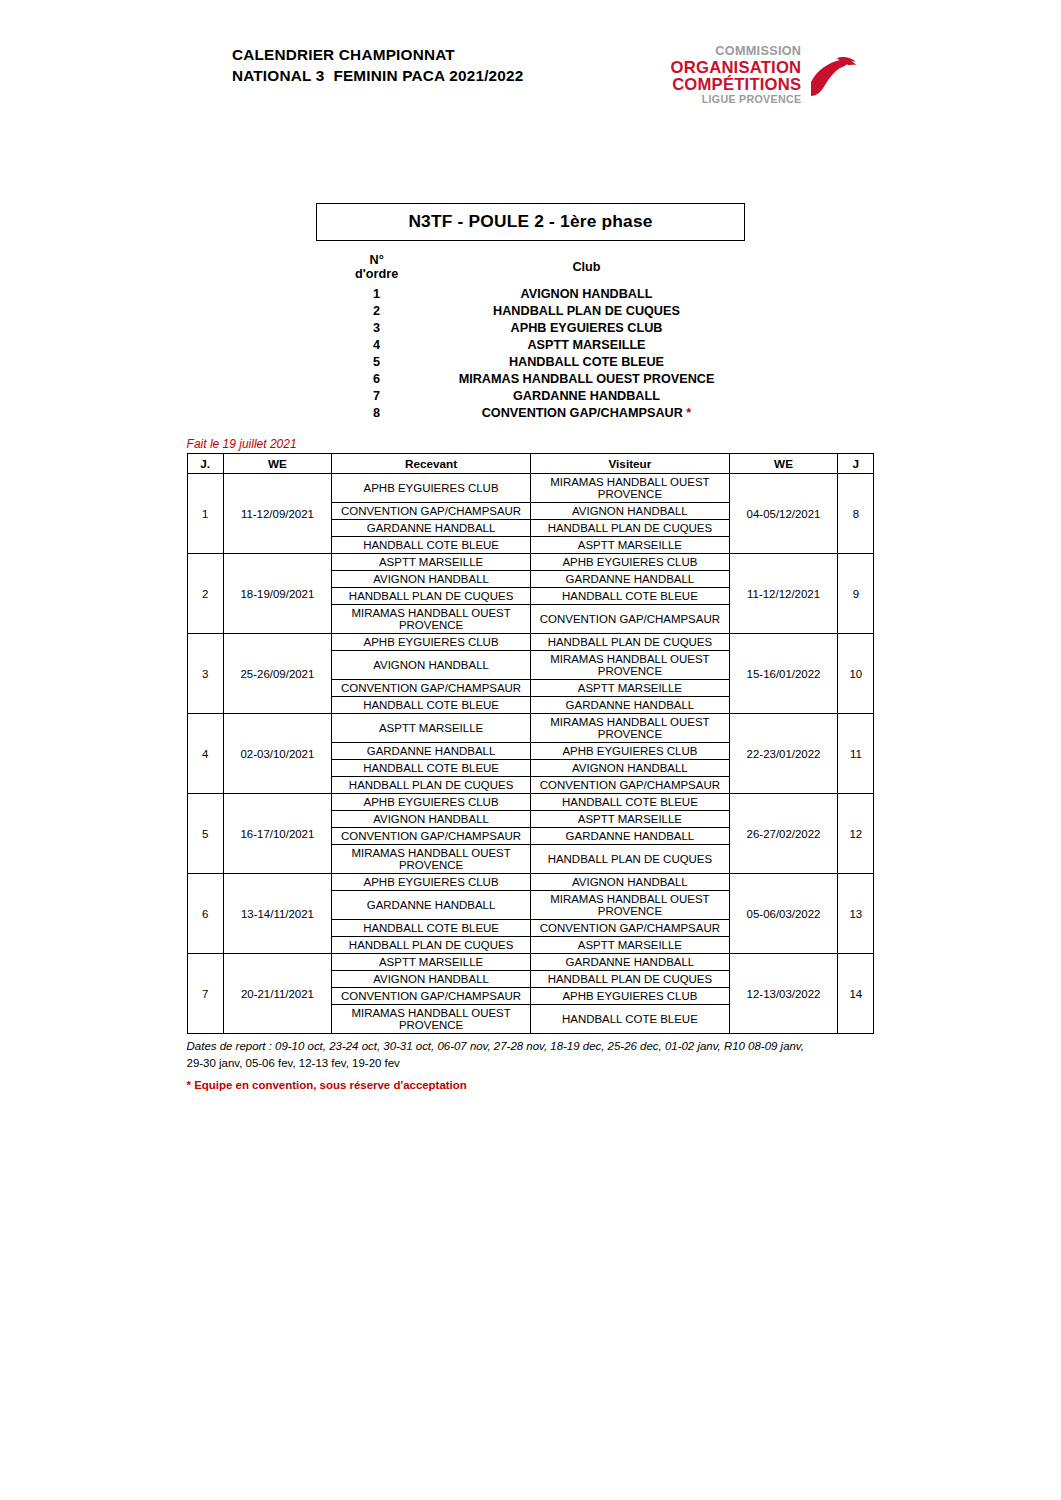CALENDRIER CHAMPIONNAT
NATIONAL 3 FEMININ PACA 2021/2022
COMMISSION
ORGANISATION
COMPÉTITIONS
LIGUE PROVENCE
N3TF - POULE 2 - 1ère phase
| N° d'ordre | Club |
| --- | --- |
| 1 | AVIGNON HANDBALL |
| 2 | HANDBALL PLAN DE CUQUES |
| 3 | APHB EYGUIERES CLUB |
| 4 | ASPTT MARSEILLE |
| 5 | HANDBALL COTE BLEUE |
| 6 | MIRAMAS HANDBALL OUEST PROVENCE |
| 7 | GARDANNE HANDBALL |
| 8 | CONVENTION GAP/CHAMPSAUR * |
Fait le 19 juillet 2021
| J. | WE | Recevant | Visiteur | WE | J |
| --- | --- | --- | --- | --- | --- |
| 1 | 11-12/09/2021 | APHB EYGUIERES CLUB | MIRAMAS HANDBALL OUEST PROVENCE | 04-05/12/2021 | 8 |
| CONVENTION GAP/CHAMPSAUR | AVIGNON HANDBALL |
| GARDANNE HANDBALL | HANDBALL PLAN DE CUQUES |
| HANDBALL COTE BLEUE | ASPTT MARSEILLE |
| 2 | 18-19/09/2021 | ASPTT MARSEILLE | APHB EYGUIERES CLUB | 11-12/12/2021 | 9 |
| AVIGNON HANDBALL | GARDANNE HANDBALL |
| HANDBALL PLAN DE CUQUES | HANDBALL COTE BLEUE |
| MIRAMAS HANDBALL OUEST PROVENCE | CONVENTION GAP/CHAMPSAUR |
| 3 | 25-26/09/2021 | APHB EYGUIERES CLUB | HANDBALL PLAN DE CUQUES | 15-16/01/2022 | 10 |
| AVIGNON HANDBALL | MIRAMAS HANDBALL OUEST PROVENCE |
| CONVENTION GAP/CHAMPSAUR | ASPTT MARSEILLE |
| HANDBALL COTE BLEUE | GARDANNE HANDBALL |
| 4 | 02-03/10/2021 | ASPTT MARSEILLE | MIRAMAS HANDBALL OUEST PROVENCE | 22-23/01/2022 | 11 |
| GARDANNE HANDBALL | APHB EYGUIERES CLUB |
| HANDBALL COTE BLEUE | AVIGNON HANDBALL |
| HANDBALL PLAN DE CUQUES | CONVENTION GAP/CHAMPSAUR |
| 5 | 16-17/10/2021 | APHB EYGUIERES CLUB | HANDBALL COTE BLEUE | 26-27/02/2022 | 12 |
| AVIGNON HANDBALL | ASPTT MARSEILLE |
| CONVENTION GAP/CHAMPSAUR | GARDANNE HANDBALL |
| MIRAMAS HANDBALL OUEST PROVENCE | HANDBALL PLAN DE CUQUES |
| 6 | 13-14/11/2021 | APHB EYGUIERES CLUB | AVIGNON HANDBALL | 05-06/03/2022 | 13 |
| GARDANNE HANDBALL | MIRAMAS HANDBALL OUEST PROVENCE |
| HANDBALL COTE BLEUE | CONVENTION GAP/CHAMPSAUR |
| HANDBALL PLAN DE CUQUES | ASPTT MARSEILLE |
| 7 | 20-21/11/2021 | ASPTT MARSEILLE | GARDANNE HANDBALL | 12-13/03/2022 | 14 |
| AVIGNON HANDBALL | HANDBALL PLAN DE CUQUES |
| CONVENTION GAP/CHAMPSAUR | APHB EYGUIERES CLUB |
| MIRAMAS HANDBALL OUEST PROVENCE | HANDBALL COTE BLEUE |
Dates de report : 09-10 oct, 23-24 oct, 30-31 oct, 06-07 nov, 27-28 nov, 18-19 dec, 25-26 dec, 01-02 janv, R10 08-09 janv,
29-30 janv, 05-06 fev, 12-13 fev, 19-20 fev
* Equipe en convention, sous réserve d'acceptation